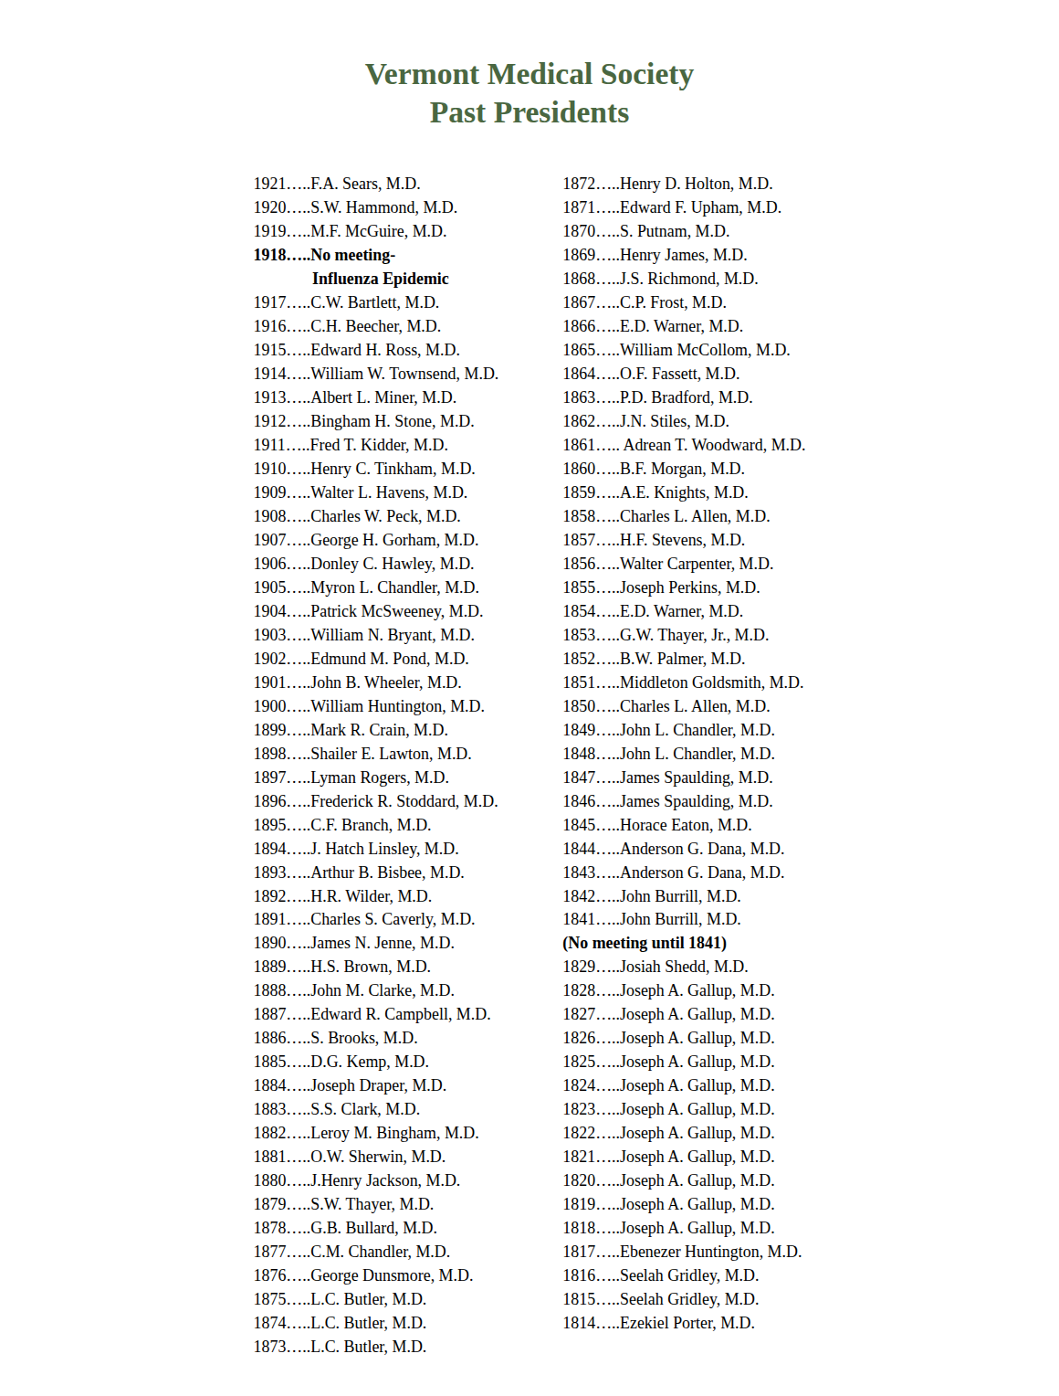Vermont Medical Society
Past Presidents
1921…..F.A. Sears, M.D.
1920…..S.W. Hammond, M.D.
1919…..M.F. McGuire, M.D.
1918…..No meeting-Influenza Epidemic
1917…..C.W. Bartlett, M.D.
1916…..C.H. Beecher, M.D.
1915…..Edward H. Ross, M.D.
1914…..William W. Townsend, M.D.
1913…..Albert L. Miner, M.D.
1912…..Bingham H. Stone, M.D.
1911…..Fred T. Kidder, M.D.
1910…..Henry C. Tinkham, M.D.
1909…..Walter L. Havens, M.D.
1908…..Charles W. Peck, M.D.
1907…..George H. Gorham, M.D.
1906…..Donley C. Hawley, M.D.
1905…..Myron L. Chandler, M.D.
1904…..Patrick McSweeney, M.D.
1903…..William N. Bryant, M.D.
1902…..Edmund M. Pond, M.D.
1901…..John B. Wheeler, M.D.
1900…..William Huntington, M.D.
1899…..Mark R. Crain, M.D.
1898…..Shailer E. Lawton, M.D.
1897…..Lyman Rogers, M.D.
1896…..Frederick R. Stoddard, M.D.
1895…..C.F. Branch, M.D.
1894…..J. Hatch Linsley, M.D.
1893…..Arthur B. Bisbee, M.D.
1892…..H.R. Wilder, M.D.
1891…..Charles S. Caverly, M.D.
1890…..James N. Jenne, M.D.
1889…..H.S. Brown, M.D.
1888…..John M. Clarke, M.D.
1887…..Edward R. Campbell, M.D.
1886…..S. Brooks, M.D.
1885…..D.G. Kemp, M.D.
1884…..Joseph Draper, M.D.
1883…..S.S. Clark, M.D.
1882…..Leroy M. Bingham, M.D.
1881…..O.W. Sherwin, M.D.
1880…..J.Henry Jackson, M.D.
1879…..S.W. Thayer, M.D.
1878…..G.B. Bullard, M.D.
1877…..C.M. Chandler, M.D.
1876…..George Dunsmore, M.D.
1875…..L.C. Butler, M.D.
1874…..L.C. Butler, M.D.
1873…..L.C. Butler, M.D.
1872…..Henry D. Holton, M.D.
1871…..Edward F. Upham, M.D.
1870…..S. Putnam, M.D.
1869…..Henry James, M.D.
1868…..J.S. Richmond, M.D.
1867…..C.P. Frost, M.D.
1866…..E.D. Warner, M.D.
1865…..William McCollom, M.D.
1864…..O.F. Fassett, M.D.
1863…..P.D. Bradford, M.D.
1862…..J.N. Stiles, M.D.
1861….. Adrean T. Woodward, M.D.
1860…..B.F. Morgan, M.D.
1859…..A.E. Knights, M.D.
1858…..Charles L. Allen, M.D.
1857…..H.F. Stevens, M.D.
1856…..Walter Carpenter, M.D.
1855…..Joseph Perkins, M.D.
1854…..E.D. Warner, M.D.
1853…..G.W. Thayer, Jr., M.D.
1852…..B.W. Palmer, M.D.
1851…..Middleton Goldsmith, M.D.
1850…..Charles L. Allen, M.D.
1849…..John L. Chandler, M.D.
1848…..John L. Chandler, M.D.
1847…..James Spaulding, M.D.
1846…..James Spaulding, M.D.
1845…..Horace Eaton, M.D.
1844…..Anderson G. Dana, M.D.
1843…..Anderson G. Dana, M.D.
1842…..John Burrill, M.D.
1841…..John Burrill, M.D.
(No meeting until 1841)
1829…..Josiah Shedd, M.D.
1828…..Joseph A. Gallup, M.D.
1827…..Joseph A. Gallup, M.D.
1826…..Joseph A. Gallup, M.D.
1825…..Joseph A. Gallup, M.D.
1824…..Joseph A. Gallup, M.D.
1823…..Joseph A. Gallup, M.D.
1822…..Joseph A. Gallup, M.D.
1821…..Joseph A. Gallup, M.D.
1820…..Joseph A. Gallup, M.D.
1819…..Joseph A. Gallup, M.D.
1818…..Joseph A. Gallup, M.D.
1817…..Ebenezer Huntington, M.D.
1816…..Seelah Gridley, M.D.
1815…..Seelah Gridley, M.D.
1814…..Ezekiel Porter, M.D.